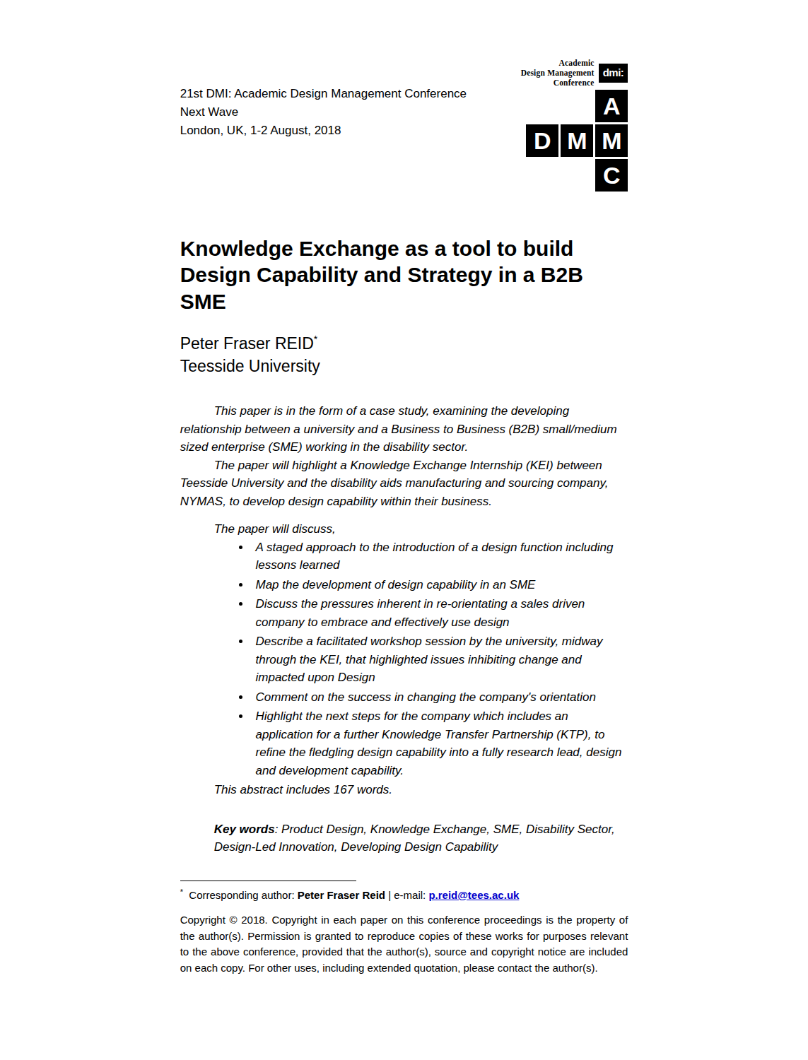21st DMI: Academic Design Management Conference
Next Wave
London, UK, 1-2 August, 2018
Academic
Design Management
Conference
dmi:
A
D
M
M
C
Knowledge Exchange as a tool to build
Design Capability and Strategy in a B2B SME
Peter Fraser REID*
Teesside University
This paper is in the form of a case study, examining the developing relationship between a university and a Business to Business (B2B) small/medium sized enterprise (SME) working in the disability sector.
The paper will highlight a Knowledge Exchange Internship (KEI) between Teesside University and the disability aids manufacturing and sourcing company, NYMAS, to develop design capability within their business.
The paper will discuss,
A staged approach to the introduction of a design function including lessons learned
Map the development of design capability in an SME
Discuss the pressures inherent in re-orientating a sales driven company to embrace and effectively use design
Describe a facilitated workshop session by the university, midway through the KEI, that highlighted issues inhibiting change and impacted upon Design
Comment on the success in changing the company's orientation
Highlight the next steps for the company which includes an application for a further Knowledge Transfer Partnership (KTP), to refine the fledgling design capability into a fully research lead, design and development capability.
This abstract includes 167 words.
Key words: Product Design, Knowledge Exchange, SME, Disability Sector, Design-Led Innovation, Developing Design Capability
* Corresponding author: Peter Fraser Reid | e-mail: p.reid@tees.ac.uk
Copyright © 2018. Copyright in each paper on this conference proceedings is the property of the author(s). Permission is granted to reproduce copies of these works for purposes relevant to the above conference, provided that the author(s), source and copyright notice are included on each copy. For other uses, including extended quotation, please contact the author(s).